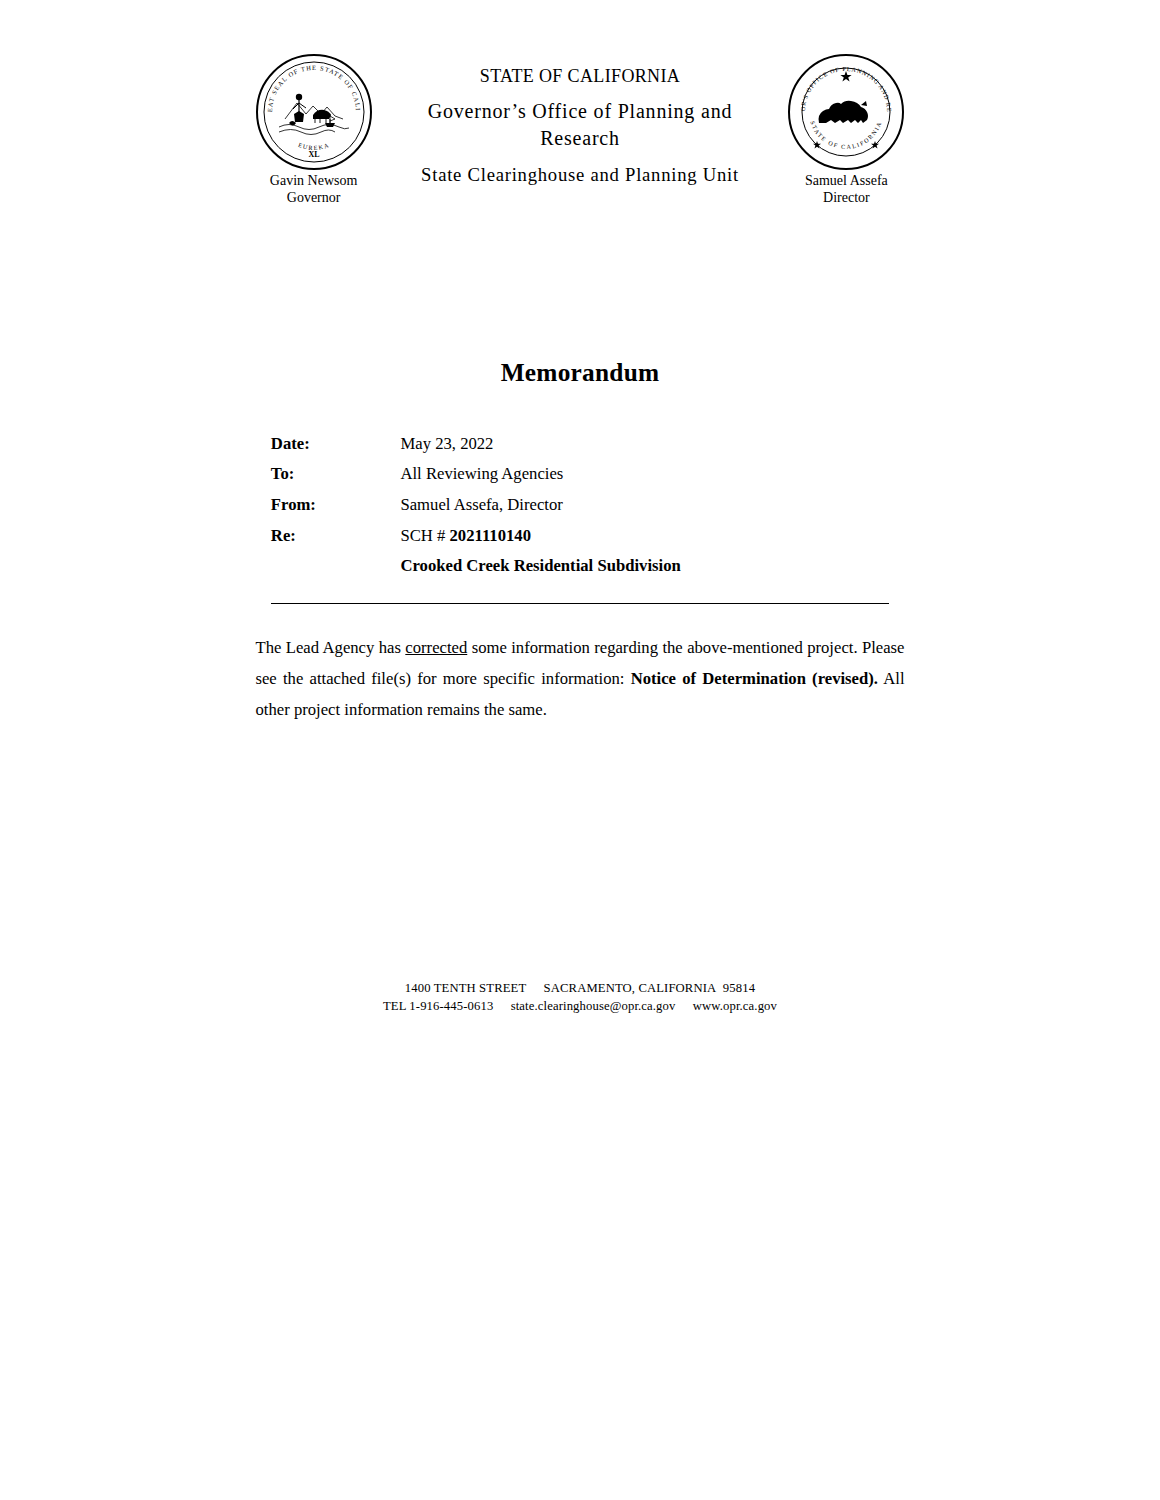THE GREAT SEAL OF THE STATE OF CALIFORNIA EUREKA XL
Gavin Newsom
Governor
STATE OF CALIFORNIA
Governor’s Office of Planning and Research
State Clearinghouse and Planning Unit
GOVERNOR'S OFFICE OF PLANNING AND RESEARCH STATE OF CALIFORNIA
Samuel Assefa
Director
Memorandum
| Date: | May 23, 2022 |
| To: | All Reviewing Agencies |
| From: | Samuel Assefa, Director |
| Re: | SCH # 2021110140 |
| | Crooked Creek Residential Subdivision |
The Lead Agency has corrected some information regarding the above-mentioned project. Please see the attached file(s) for more specific information: Notice of Determination (revised). All other project information remains the same.
1400 TENTH STREET SACRAMENTO, CALIFORNIA 95814
TEL 1-916-445-0613 state.clearinghouse@opr.ca.gov www.opr.ca.gov